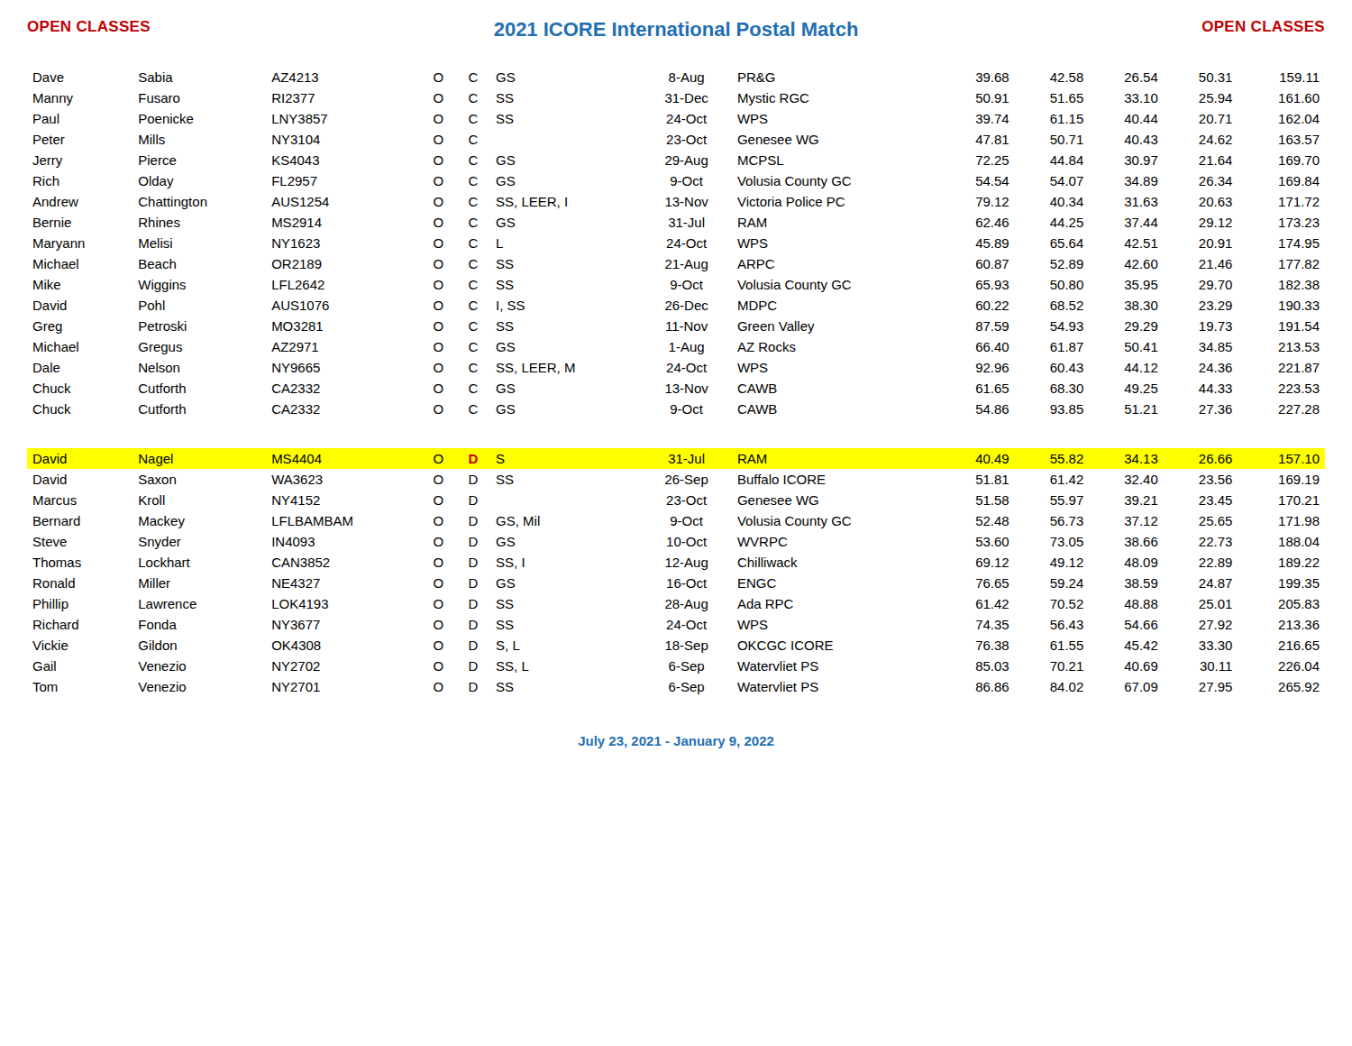OPEN CLASSES
2021 ICORE International Postal Match
OPEN CLASSES
| Dave | Sabia | AZ4213 | O | C | GS | 8-Aug | PR&G | 39.68 | 42.58 | 26.54 | 50.31 | 159.11 |
| Manny | Fusaro | RI2377 | O | C | SS | 31-Dec | Mystic RGC | 50.91 | 51.65 | 33.10 | 25.94 | 161.60 |
| Paul | Poenicke | LNY3857 | O | C | SS | 24-Oct | WPS | 39.74 | 61.15 | 40.44 | 20.71 | 162.04 |
| Peter | Mills | NY3104 | O | C | | 23-Oct | Genesee WG | 47.81 | 50.71 | 40.43 | 24.62 | 163.57 |
| Jerry | Pierce | KS4043 | O | C | GS | 29-Aug | MCPSL | 72.25 | 44.84 | 30.97 | 21.64 | 169.70 |
| Rich | Olday | FL2957 | O | C | GS | 9-Oct | Volusia County GC | 54.54 | 54.07 | 34.89 | 26.34 | 169.84 |
| Andrew | Chattington | AUS1254 | O | C | SS, LEER, I | 13-Nov | Victoria Police PC | 79.12 | 40.34 | 31.63 | 20.63 | 171.72 |
| Bernie | Rhines | MS2914 | O | C | GS | 31-Jul | RAM | 62.46 | 44.25 | 37.44 | 29.12 | 173.23 |
| Maryann | Melisi | NY1623 | O | C | L | 24-Oct | WPS | 45.89 | 65.64 | 42.51 | 20.91 | 174.95 |
| Michael | Beach | OR2189 | O | C | SS | 21-Aug | ARPC | 60.87 | 52.89 | 42.60 | 21.46 | 177.82 |
| Mike | Wiggins | LFL2642 | O | C | SS | 9-Oct | Volusia County GC | 65.93 | 50.80 | 35.95 | 29.70 | 182.38 |
| David | Pohl | AUS1076 | O | C | I, SS | 26-Dec | MDPC | 60.22 | 68.52 | 38.30 | 23.29 | 190.33 |
| Greg | Petroski | MO3281 | O | C | SS | 11-Nov | Green Valley | 87.59 | 54.93 | 29.29 | 19.73 | 191.54 |
| Michael | Gregus | AZ2971 | O | C | GS | 1-Aug | AZ Rocks | 66.40 | 61.87 | 50.41 | 34.85 | 213.53 |
| Dale | Nelson | NY9665 | O | C | SS, LEER, M | 24-Oct | WPS | 92.96 | 60.43 | 44.12 | 24.36 | 221.87 |
| Chuck | Cutforth | CA2332 | O | C | GS | 13-Nov | CAWB | 61.65 | 68.30 | 49.25 | 44.33 | 223.53 |
| Chuck | Cutforth | CA2332 | O | C | GS | 9-Oct | CAWB | 54.86 | 93.85 | 51.21 | 27.36 | 227.28 |
| David | Nagel | MS4404 | O | D | S | 31-Jul | RAM | 40.49 | 55.82 | 34.13 | 26.66 | 157.10 |
| David | Saxon | WA3623 | O | D | SS | 26-Sep | Buffalo ICORE | 51.81 | 61.42 | 32.40 | 23.56 | 169.19 |
| Marcus | Kroll | NY4152 | O | D | | 23-Oct | Genesee WG | 51.58 | 55.97 | 39.21 | 23.45 | 170.21 |
| Bernard | Mackey | LFLBAMBAM | O | D | GS, Mil | 9-Oct | Volusia County GC | 52.48 | 56.73 | 37.12 | 25.65 | 171.98 |
| Steve | Snyder | IN4093 | O | D | GS | 10-Oct | WVRPC | 53.60 | 73.05 | 38.66 | 22.73 | 188.04 |
| Thomas | Lockhart | CAN3852 | O | D | SS, I | 12-Aug | Chilliwack | 69.12 | 49.12 | 48.09 | 22.89 | 189.22 |
| Ronald | Miller | NE4327 | O | D | GS | 16-Oct | ENGC | 76.65 | 59.24 | 38.59 | 24.87 | 199.35 |
| Phillip | Lawrence | LOK4193 | O | D | SS | 28-Aug | Ada RPC | 61.42 | 70.52 | 48.88 | 25.01 | 205.83 |
| Richard | Fonda | NY3677 | O | D | SS | 24-Oct | WPS | 74.35 | 56.43 | 54.66 | 27.92 | 213.36 |
| Vickie | Gildon | OK4308 | O | D | S, L | 18-Sep | OKCGC ICORE | 76.38 | 61.55 | 45.42 | 33.30 | 216.65 |
| Gail | Venezio | NY2702 | O | D | SS, L | 6-Sep | Watervliet PS | 85.03 | 70.21 | 40.69 | 30.11 | 226.04 |
| Tom | Venezio | NY2701 | O | D | SS | 6-Sep | Watervliet PS | 86.86 | 84.02 | 67.09 | 27.95 | 265.92 |
July 23, 2021 - January 9, 2022